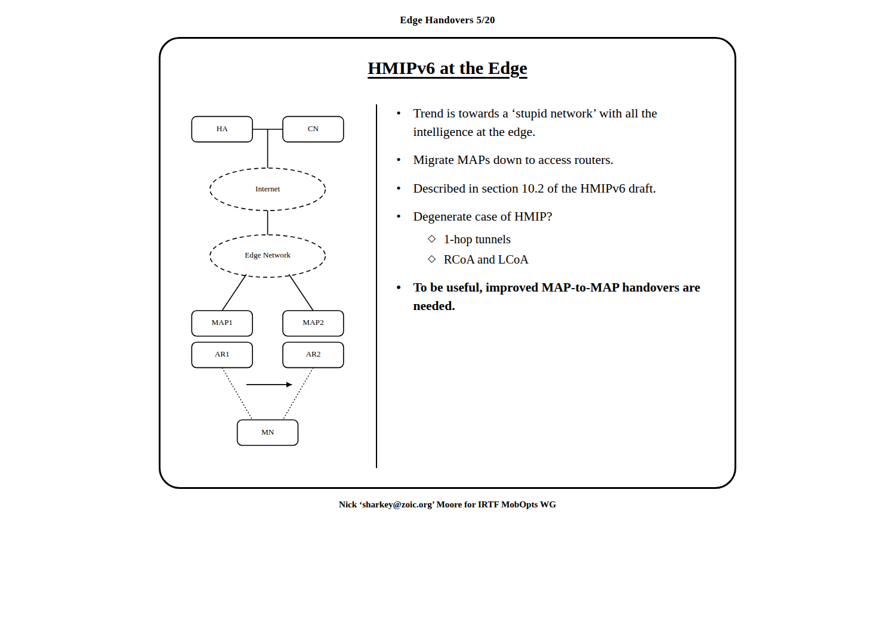Edge Handovers 5/20
HMIPv6 at the Edge
HA CN Internet Edge Network MAP1 AR1 MAP2 AR2 MN
Trend is towards a ‘stupid network’ with all the intelligence at the edge.
Migrate MAPs down to access routers.
Described in section 10.2 of the HMIPv6 draft.
Degenerate case of HMIP?
1-hop tunnels
RCoA and LCoA
To be useful, improved MAP-to-MAP handovers are needed.
Nick ‘sharkey@zoic.org’ Moore for IRTF MobOpts WG